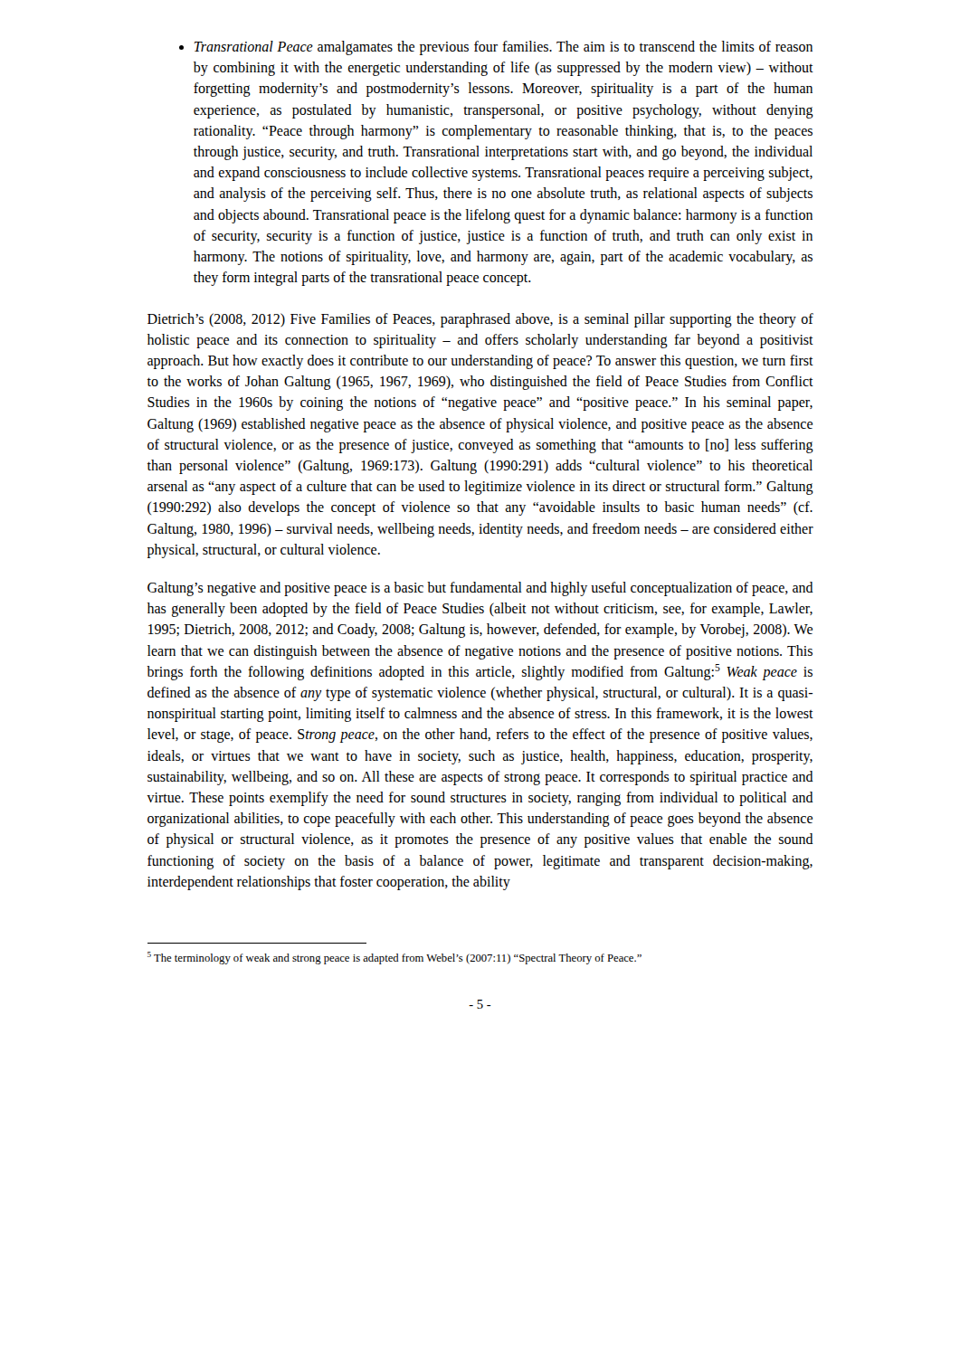Transrational Peace amalgamates the previous four families. The aim is to transcend the limits of reason by combining it with the energetic understanding of life (as suppressed by the modern view) – without forgetting modernity’s and postmodernity’s lessons. Moreover, spirituality is a part of the human experience, as postulated by humanistic, transpersonal, or positive psychology, without denying rationality. “Peace through harmony” is complementary to reasonable thinking, that is, to the peaces through justice, security, and truth. Transrational interpretations start with, and go beyond, the individual and expand consciousness to include collective systems. Transrational peaces require a perceiving subject, and analysis of the perceiving self. Thus, there is no one absolute truth, as relational aspects of subjects and objects abound. Transrational peace is the lifelong quest for a dynamic balance: harmony is a function of security, security is a function of justice, justice is a function of truth, and truth can only exist in harmony. The notions of spirituality, love, and harmony are, again, part of the academic vocabulary, as they form integral parts of the transrational peace concept.
Dietrich’s (2008, 2012) Five Families of Peaces, paraphrased above, is a seminal pillar supporting the theory of holistic peace and its connection to spirituality – and offers scholarly understanding far beyond a positivist approach. But how exactly does it contribute to our understanding of peace? To answer this question, we turn first to the works of Johan Galtung (1965, 1967, 1969), who distinguished the field of Peace Studies from Conflict Studies in the 1960s by coining the notions of “negative peace” and “positive peace.” In his seminal paper, Galtung (1969) established negative peace as the absence of physical violence, and positive peace as the absence of structural violence, or as the presence of justice, conveyed as something that “amounts to [no] less suffering than personal violence” (Galtung, 1969:173). Galtung (1990:291) adds “cultural violence” to his theoretical arsenal as “any aspect of a culture that can be used to legitimize violence in its direct or structural form.” Galtung (1990:292) also develops the concept of violence so that any “avoidable insults to basic human needs” (cf. Galtung, 1980, 1996) – survival needs, wellbeing needs, identity needs, and freedom needs – are considered either physical, structural, or cultural violence.
Galtung’s negative and positive peace is a basic but fundamental and highly useful conceptualization of peace, and has generally been adopted by the field of Peace Studies (albeit not without criticism, see, for example, Lawler, 1995; Dietrich, 2008, 2012; and Coady, 2008; Galtung is, however, defended, for example, by Vorobej, 2008). We learn that we can distinguish between the absence of negative notions and the presence of positive notions. This brings forth the following definitions adopted in this article, slightly modified from Galtung:5 Weak peace is defined as the absence of any type of systematic violence (whether physical, structural, or cultural). It is a quasi-nonspiritual starting point, limiting itself to calmness and the absence of stress. In this framework, it is the lowest level, or stage, of peace. Strong peace, on the other hand, refers to the effect of the presence of positive values, ideals, or virtues that we want to have in society, such as justice, health, happiness, education, prosperity, sustainability, wellbeing, and so on. All these are aspects of strong peace. It corresponds to spiritual practice and virtue. These points exemplify the need for sound structures in society, ranging from individual to political and organizational abilities, to cope peacefully with each other. This understanding of peace goes beyond the absence of physical or structural violence, as it promotes the presence of any positive values that enable the sound functioning of society on the basis of a balance of power, legitimate and transparent decision-making, interdependent relationships that foster cooperation, the ability
5 The terminology of weak and strong peace is adapted from Webel’s (2007:11) “Spectral Theory of Peace.”
- 5 -